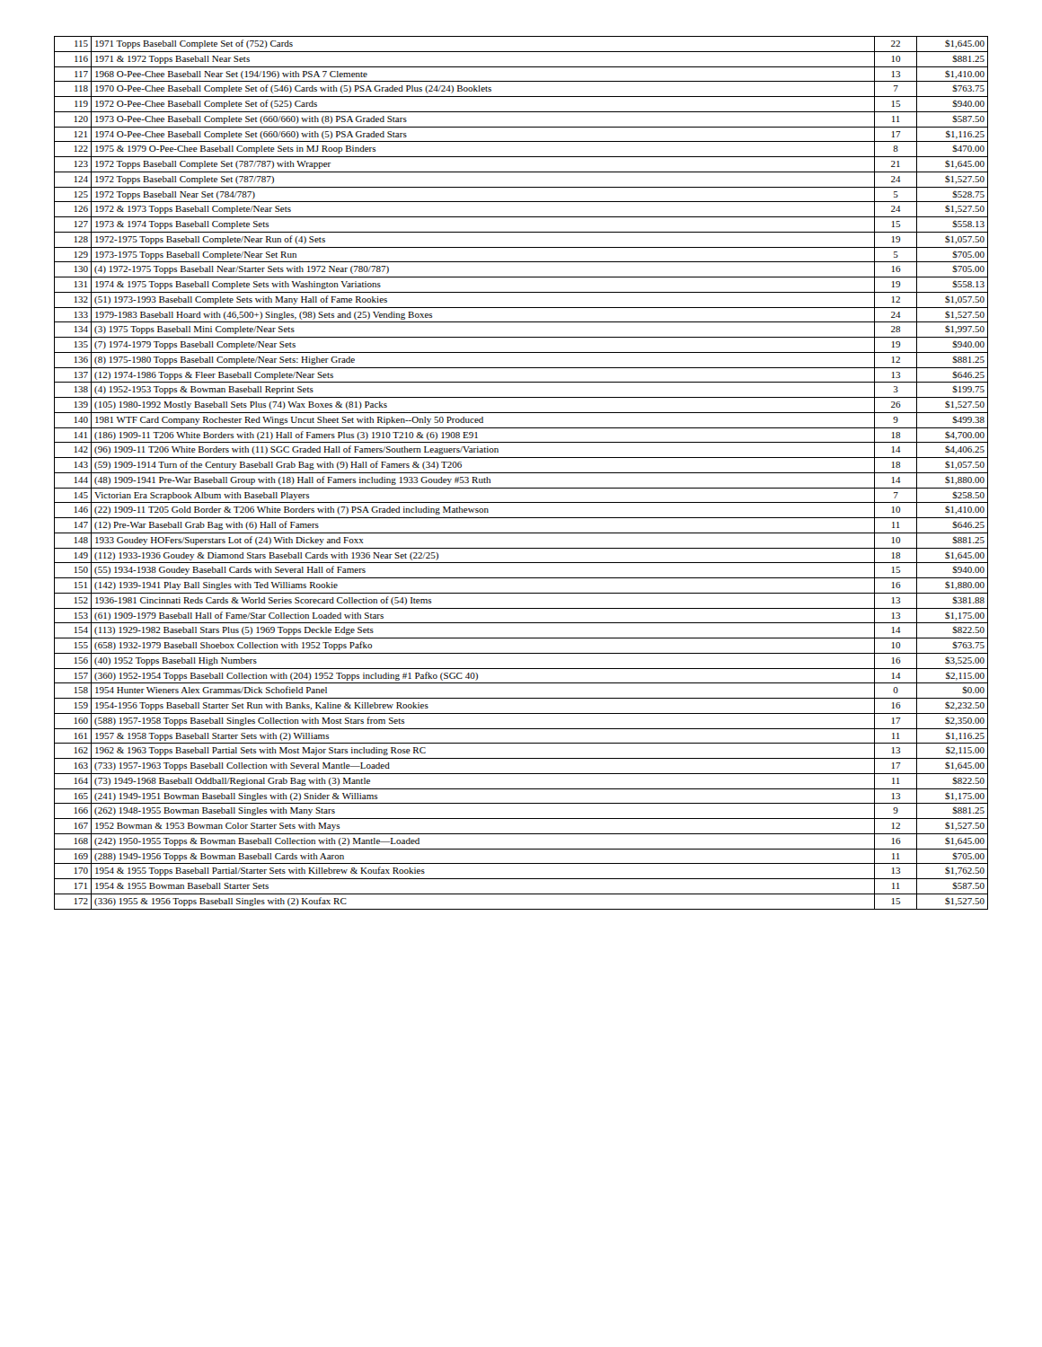| 115 | 1971 Topps Baseball Complete Set of (752) Cards | 22 | $1,645.00 |
| 116 | 1971 & 1972 Topps Baseball Near Sets | 10 | $881.25 |
| 117 | 1968 O-Pee-Chee Baseball Near Set (194/196) with PSA 7 Clemente | 13 | $1,410.00 |
| 118 | 1970 O-Pee-Chee Baseball Complete Set of (546) Cards with (5) PSA Graded Plus (24/24) Booklets | 7 | $763.75 |
| 119 | 1972 O-Pee-Chee Baseball Complete Set of (525) Cards | 15 | $940.00 |
| 120 | 1973 O-Pee-Chee Baseball Complete Set (660/660) with (8) PSA Graded Stars | 11 | $587.50 |
| 121 | 1974 O-Pee-Chee Baseball Complete Set (660/660) with (5) PSA Graded Stars | 17 | $1,116.25 |
| 122 | 1975 & 1979 O-Pee-Chee Baseball Complete Sets in MJ Roop Binders | 8 | $470.00 |
| 123 | 1972 Topps Baseball Complete Set (787/787) with Wrapper | 21 | $1,645.00 |
| 124 | 1972 Topps Baseball Complete Set (787/787) | 24 | $1,527.50 |
| 125 | 1972 Topps Baseball Near Set (784/787) | 5 | $528.75 |
| 126 | 1972 & 1973 Topps Baseball Complete/Near Sets | 24 | $1,527.50 |
| 127 | 1973 & 1974 Topps Baseball Complete Sets | 15 | $558.13 |
| 128 | 1972-1975 Topps Baseball Complete/Near Run of (4) Sets | 19 | $1,057.50 |
| 129 | 1973-1975 Topps Baseball Complete/Near Set Run | 5 | $705.00 |
| 130 | (4) 1972-1975 Topps Baseball Near/Starter Sets with 1972 Near (780/787) | 16 | $705.00 |
| 131 | 1974 & 1975 Topps Baseball Complete Sets with Washington Variations | 19 | $558.13 |
| 132 | (51) 1973-1993 Baseball Complete Sets with Many Hall of Fame Rookies | 12 | $1,057.50 |
| 133 | 1979-1983 Baseball Hoard with (46,500+) Singles, (98) Sets and (25) Vending Boxes | 24 | $1,527.50 |
| 134 | (3) 1975 Topps Baseball Mini Complete/Near Sets | 28 | $1,997.50 |
| 135 | (7) 1974-1979 Topps Baseball Complete/Near Sets | 19 | $940.00 |
| 136 | (8) 1975-1980 Topps Baseball Complete/Near Sets: Higher Grade | 12 | $881.25 |
| 137 | (12) 1974-1986 Topps & Fleer Baseball Complete/Near Sets | 13 | $646.25 |
| 138 | (4) 1952-1953 Topps & Bowman Baseball Reprint Sets | 3 | $199.75 |
| 139 | (105) 1980-1992 Mostly Baseball Sets Plus (74) Wax Boxes & (81) Packs | 26 | $1,527.50 |
| 140 | 1981 WTF Card Company Rochester Red Wings Uncut Sheet Set with Ripken--Only 50 Produced | 9 | $499.38 |
| 141 | (186) 1909-11 T206 White Borders with (21) Hall of Famers Plus (3) 1910 T210 & (6) 1908 E91 | 18 | $4,700.00 |
| 142 | (96) 1909-11 T206 White Borders with (11) SGC Graded Hall of Famers/Southern Leaguers/Variation | 14 | $4,406.25 |
| 143 | (59) 1909-1914 Turn of the Century Baseball Grab Bag with (9) Hall of Famers & (34) T206 | 18 | $1,057.50 |
| 144 | (48) 1909-1941 Pre-War Baseball Group with (18) Hall of Famers including 1933 Goudey #53 Ruth | 14 | $1,880.00 |
| 145 | Victorian Era Scrapbook Album with Baseball Players | 7 | $258.50 |
| 146 | (22) 1909-11 T205 Gold Border & T206 White Borders with (7) PSA Graded including Mathewson | 10 | $1,410.00 |
| 147 | (12) Pre-War Baseball Grab Bag with (6) Hall of Famers | 11 | $646.25 |
| 148 | 1933 Goudey HOFers/Superstars Lot of (24) With Dickey and Foxx | 10 | $881.25 |
| 149 | (112) 1933-1936 Goudey & Diamond Stars Baseball Cards with 1936 Near Set (22/25) | 18 | $1,645.00 |
| 150 | (55) 1934-1938 Goudey Baseball Cards with Several Hall of Famers | 15 | $940.00 |
| 151 | (142) 1939-1941 Play Ball Singles with Ted Williams Rookie | 16 | $1,880.00 |
| 152 | 1936-1981 Cincinnati Reds Cards & World Series Scorecard Collection of (54) Items | 13 | $381.88 |
| 153 | (61) 1909-1979 Baseball Hall of Fame/Star Collection Loaded with Stars | 13 | $1,175.00 |
| 154 | (113) 1929-1982 Baseball Stars Plus (5) 1969 Topps Deckle Edge Sets | 14 | $822.50 |
| 155 | (658) 1932-1979 Baseball Shoebox Collection with 1952 Topps Pafko | 10 | $763.75 |
| 156 | (40) 1952 Topps Baseball High Numbers | 16 | $3,525.00 |
| 157 | (360) 1952-1954 Topps Baseball Collection with (204) 1952 Topps including #1 Pafko (SGC 40) | 14 | $2,115.00 |
| 158 | 1954 Hunter Wieners Alex Grammas/Dick Schofield Panel | 0 | $0.00 |
| 159 | 1954-1956 Topps Baseball Starter Set Run with Banks, Kaline & Killebrew Rookies | 16 | $2,232.50 |
| 160 | (588) 1957-1958 Topps Baseball Singles Collection with Most Stars from Sets | 17 | $2,350.00 |
| 161 | 1957 & 1958 Topps Baseball Starter Sets with (2) Williams | 11 | $1,116.25 |
| 162 | 1962 & 1963 Topps Baseball Partial Sets with Most Major Stars including Rose RC | 13 | $2,115.00 |
| 163 | (733) 1957-1963 Topps Baseball Collection with Several Mantle—Loaded | 17 | $1,645.00 |
| 164 | (73) 1949-1968 Baseball Oddball/Regional Grab Bag with (3) Mantle | 11 | $822.50 |
| 165 | (241) 1949-1951 Bowman Baseball Singles with (2) Snider & Williams | 13 | $1,175.00 |
| 166 | (262) 1948-1955 Bowman Baseball Singles with Many Stars | 9 | $881.25 |
| 167 | 1952 Bowman & 1953 Bowman Color Starter Sets with Mays | 12 | $1,527.50 |
| 168 | (242) 1950-1955 Topps & Bowman Baseball Collection with (2) Mantle—Loaded | 16 | $1,645.00 |
| 169 | (288) 1949-1956 Topps & Bowman Baseball Cards with Aaron | 11 | $705.00 |
| 170 | 1954 & 1955 Topps Baseball Partial/Starter Sets with Killebrew & Koufax Rookies | 13 | $1,762.50 |
| 171 | 1954 & 1955 Bowman Baseball Starter Sets | 11 | $587.50 |
| 172 | (336) 1955 & 1956 Topps Baseball Singles with (2) Koufax RC | 15 | $1,527.50 |